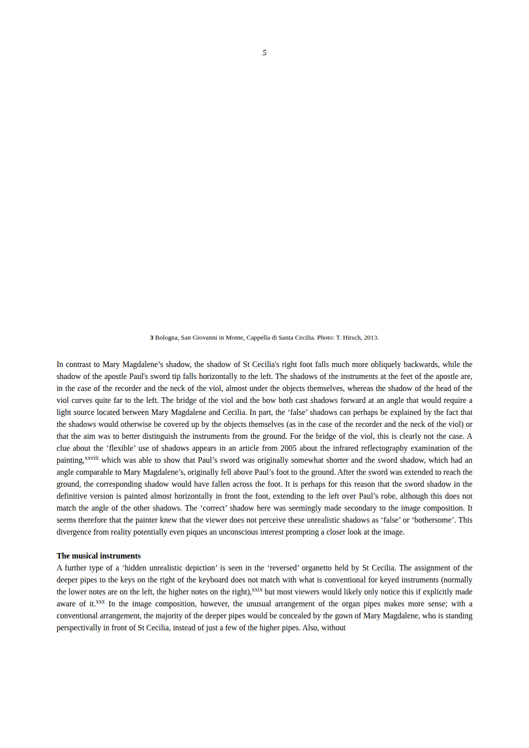5
3 Bologna, San Giovanni in Monte, Cappella di Santa Cecilia. Photo: T. Hirsch, 2013.
In contrast to Mary Magdalene’s shadow, the shadow of St Cecilia's right foot falls much more obliquely backwards, while the shadow of the apostle Paul's sword tip falls horizontally to the left. The shadows of the instruments at the feet of the apostle are, in the case of the recorder and the neck of the viol, almost under the objects themselves, whereas the shadow of the head of the viol curves quite far to the left. The bridge of the viol and the bow both cast shadows forward at an angle that would require a light source located between Mary Magdalene and Cecilia. In part, the ‘false’ shadows can perhaps be explained by the fact that the shadows would otherwise be covered up by the objects themselves (as in the case of the recorder and the neck of the viol) or that the aim was to better distinguish the instruments from the ground. For the bridge of the viol, this is clearly not the case. A clue about the ‘flexible’ use of shadows appears in an article from 2005 about the infrared reflectography examination of the painting,xxviii which was able to show that Paul’s sword was originally somewhat shorter and the sword shadow, which had an angle comparable to Mary Magdalene’s, originally fell above Paul’s foot to the ground. After the sword was extended to reach the ground, the corresponding shadow would have fallen across the foot. It is perhaps for this reason that the sword shadow in the definitive version is painted almost horizontally in front the foot, extending to the left over Paul’s robe, although this does not match the angle of the other shadows. The ‘correct’ shadow here was seemingly made secondary to the image composition. It seems therefore that the painter knew that the viewer does not perceive these unrealistic shadows as ‘false’ or ‘bothersome’. This divergence from reality potentially even piques an unconscious interest prompting a closer look at the image.
The musical instruments
A further type of a ‘hidden unrealistic depiction’ is seen in the ‘reversed’ organetto held by St Cecilia. The assignment of the deeper pipes to the keys on the right of the keyboard does not match with what is conventional for keyed instruments (normally the lower notes are on the left, the higher notes on the right),xxix but most viewers would likely only notice this if explicitly made aware of it.xxx In the image composition, however, the unusual arrangement of the organ pipes makes more sense; with a conventional arrangement, the majority of the deeper pipes would be concealed by the gown of Mary Magdalene, who is standing perspectivally in front of St Cecilia, instead of just a few of the higher pipes. Also, without